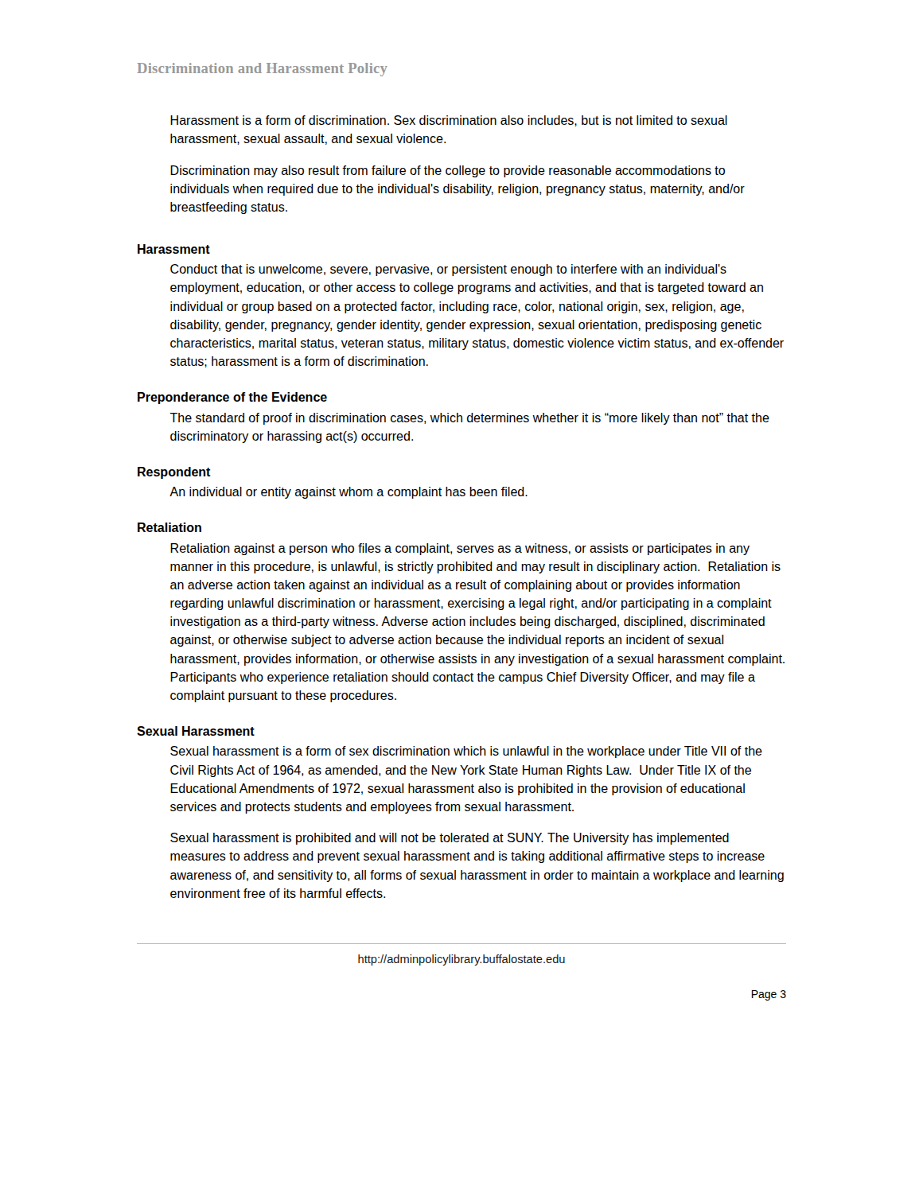Discrimination and Harassment Policy
Harassment is a form of discrimination. Sex discrimination also includes, but is not limited to sexual harassment, sexual assault, and sexual violence.
Discrimination may also result from failure of the college to provide reasonable accommodations to individuals when required due to the individual's disability, religion, pregnancy status, maternity, and/or breastfeeding status.
Harassment
Conduct that is unwelcome, severe, pervasive, or persistent enough to interfere with an individual's employment, education, or other access to college programs and activities, and that is targeted toward an individual or group based on a protected factor, including race, color, national origin, sex, religion, age, disability, gender, pregnancy, gender identity, gender expression, sexual orientation, predisposing genetic characteristics, marital status, veteran status, military status, domestic violence victim status, and ex-offender status; harassment is a form of discrimination.
Preponderance of the Evidence
The standard of proof in discrimination cases, which determines whether it is “more likely than not” that the discriminatory or harassing act(s) occurred.
Respondent
An individual or entity against whom a complaint has been filed.
Retaliation
Retaliation against a person who files a complaint, serves as a witness, or assists or participates in any manner in this procedure, is unlawful, is strictly prohibited and may result in disciplinary action. Retaliation is an adverse action taken against an individual as a result of complaining about or provides information regarding unlawful discrimination or harassment, exercising a legal right, and/or participating in a complaint investigation as a third-party witness. Adverse action includes being discharged, disciplined, discriminated against, or otherwise subject to adverse action because the individual reports an incident of sexual harassment, provides information, or otherwise assists in any investigation of a sexual harassment complaint. Participants who experience retaliation should contact the campus Chief Diversity Officer, and may file a complaint pursuant to these procedures.
Sexual Harassment
Sexual harassment is a form of sex discrimination which is unlawful in the workplace under Title VII of the Civil Rights Act of 1964, as amended, and the New York State Human Rights Law. Under Title IX of the Educational Amendments of 1972, sexual harassment also is prohibited in the provision of educational services and protects students and employees from sexual harassment.
Sexual harassment is prohibited and will not be tolerated at SUNY. The University has implemented measures to address and prevent sexual harassment and is taking additional affirmative steps to increase awareness of, and sensitivity to, all forms of sexual harassment in order to maintain a workplace and learning environment free of its harmful effects.
http://adminpolicylibrary.buffalostate.edu
Page 3